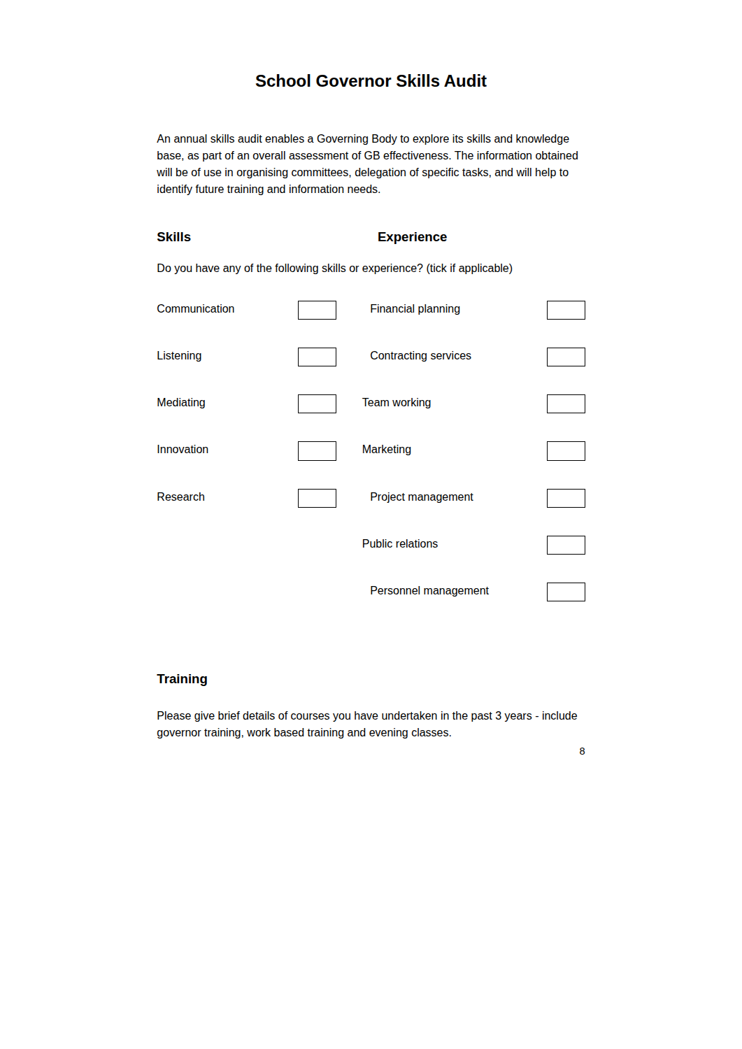School Governor Skills Audit
An annual skills audit enables a Governing Body to explore its skills and knowledge base, as part of an overall assessment of GB effectiveness. The information obtained will be of use in organising committees, delegation of specific tasks, and will help to identify future training and information needs.
Skills
Experience
Do you have any of the following skills or experience? (tick if applicable)
| Communication | | Financial planning | |
| Listening | | Contracting services | |
| Mediating | | Team working | |
| Innovation | | Marketing | |
| Research | | Project management | |
| | | Public relations | |
| | | Personnel management | |
Training
Please give brief details of courses you have undertaken in the past 3 years - include governor training, work based training and evening classes.
8